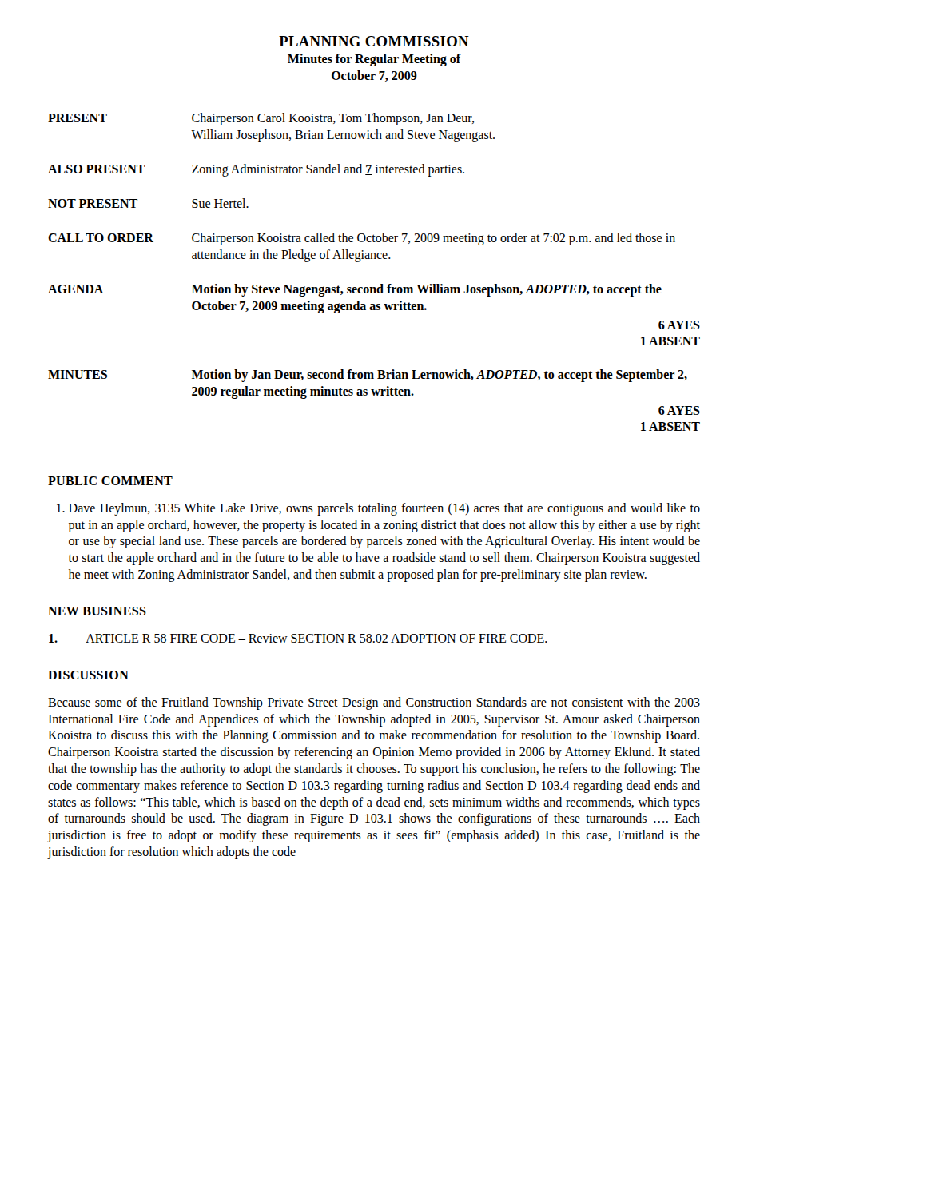PLANNING COMMISSION
Minutes for Regular Meeting of
October 7, 2009
| PRESENT | Chairperson Carol Kooistra, Tom Thompson, Jan Deur, William Josephson, Brian Lernowich and Steve Nagengast. |
| ALSO PRESENT | Zoning Administrator Sandel and 7 interested parties. |
| NOT PRESENT | Sue Hertel. |
| CALL TO ORDER | Chairperson Kooistra called the October 7, 2009 meeting to order at 7:02 p.m. and led those in attendance in the Pledge of Allegiance. |
| AGENDA | Motion by Steve Nagengast, second from William Josephson, ADOPTED , to accept the October 7, 2009 meeting agenda as written. 6 AYES 1 ABSENT |
| MINUTES | Motion by Jan Deur, second from Brian Lernowich, ADOPTED , to accept the September 2, 2009 regular meeting minutes as written. 6 AYES 1 ABSENT |
PUBLIC COMMENT
Dave Heylmun, 3135 White Lake Drive, owns parcels totaling fourteen (14) acres that are contiguous and would like to put in an apple orchard, however, the property is located in a zoning district that does not allow this by either a use by right or use by special land use. These parcels are bordered by parcels zoned with the Agricultural Overlay. His intent would be to start the apple orchard and in the future to be able to have a roadside stand to sell them. Chairperson Kooistra suggested he meet with Zoning Administrator Sandel, and then submit a proposed plan for pre-preliminary site plan review.
NEW BUSINESS
1. ARTICLE R 58 FIRE CODE – Review SECTION R 58.02 ADOPTION OF FIRE CODE.
DISCUSSION
Because some of the Fruitland Township Private Street Design and Construction Standards are not consistent with the 2003 International Fire Code and Appendices of which the Township adopted in 2005, Supervisor St. Amour asked Chairperson Kooistra to discuss this with the Planning Commission and to make recommendation for resolution to the Township Board. Chairperson Kooistra started the discussion by referencing an Opinion Memo provided in 2006 by Attorney Eklund. It stated that the township has the authority to adopt the standards it chooses. To support his conclusion, he refers to the following: The code commentary makes reference to Section D 103.3 regarding turning radius and Section D 103.4 regarding dead ends and states as follows: “This table, which is based on the depth of a dead end, sets minimum widths and recommends, which types of turnarounds should be used. The diagram in Figure D 103.1 shows the configurations of these turnarounds …. Each jurisdiction is free to adopt or modify these requirements as it sees fit” (emphasis added) In this case, Fruitland is the jurisdiction for resolution which adopts the code